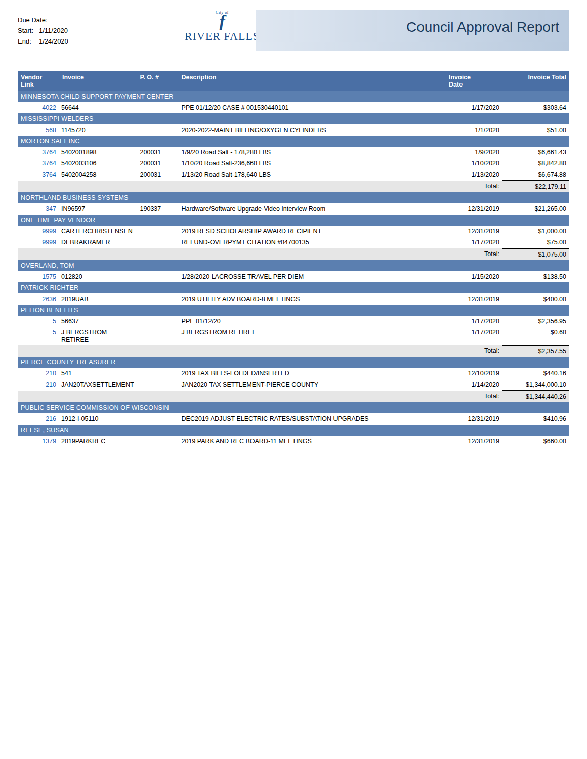Due Date:
Start: 1/11/2020
End: 1/24/2020
City of
f
RIVER FALLS
Council Approval Report
| Vendor Link | Invoice | P. O. # | Description | Invoice Date | Invoice Total |
| --- | --- | --- | --- | --- | --- |
| MINNESOTA CHILD SUPPORT PAYMENT CENTER |
| 4022 | 56644 | | PPE 01/12/20 CASE # 001530440101 | 1/17/2020 | $303.64 |
| MISSISSIPPI WELDERS |
| 568 | 1145720 | | 2020-2022-MAINT BILLING/OXYGEN CYLINDERS | 1/1/2020 | $51.00 |
| MORTON SALT INC |
| 3764 | 5402001898 | 200031 | 1/9/20 Road Salt - 178,280 LBS | 1/9/2020 | $6,661.43 |
| 3764 | 5402003106 | 200031 | 1/10/20 Road Salt-236,660 LBS | 1/10/2020 | $8,842.80 |
| 3764 | 5402004258 | 200031 | 1/13/20 Road Salt-178,640 LBS | 1/13/2020 | $6,674.88 |
| | Total: | $22,179.11 |
| NORTHLAND BUSINESS SYSTEMS |
| 347 | IN96597 | 190337 | Hardware/Software Upgrade-Video Interview Room | 12/31/2019 | $21,265.00 |
| ONE TIME PAY VENDOR |
| 9999 | CARTERCHRISTENSEN | | 2019 RFSD SCHOLARSHIP AWARD RECIPIENT | 12/31/2019 | $1,000.00 |
| 9999 | DEBRAKRAMER | | REFUND-OVERPYMT CITATION #04700135 | 1/17/2020 | $75.00 |
| | Total: | $1,075.00 |
| OVERLAND, TOM |
| 1575 | 012820 | | 1/28/2020 LACROSSE TRAVEL PER DIEM | 1/15/2020 | $138.50 |
| PATRICK RICHTER |
| 2636 | 2019UAB | | 2019 UTILITY ADV BOARD-8 MEETINGS | 12/31/2019 | $400.00 |
| PELION BENEFITS |
| 5 | 56637 | | PPE 01/12/20 | 1/17/2020 | $2,356.95 |
| 5 | J BERGSTROM RETIREE | | J BERGSTROM RETIREE | 1/17/2020 | $0.60 |
| | Total: | $2,357.55 |
| PIERCE COUNTY TREASURER |
| 210 | 541 | | 2019 TAX BILLS-FOLDED/INSERTED | 12/10/2019 | $440.16 |
| 210 | JAN20TAXSETTLEMENT | | JAN2020 TAX SETTLEMENT-PIERCE COUNTY | 1/14/2020 | $1,344,000.10 |
| | Total: | $1,344,440.26 |
| PUBLIC SERVICE COMMISSION OF WISCONSIN |
| 216 | 1912-I-05110 | | DEC2019 ADJUST ELECTRIC RATES/SUBSTATION UPGRADES | 12/31/2019 | $410.96 |
| REESE, SUSAN |
| 1379 | 2019PARKREC | | 2019 PARK AND REC BOARD-11 MEETINGS | 12/31/2019 | $660.00 |